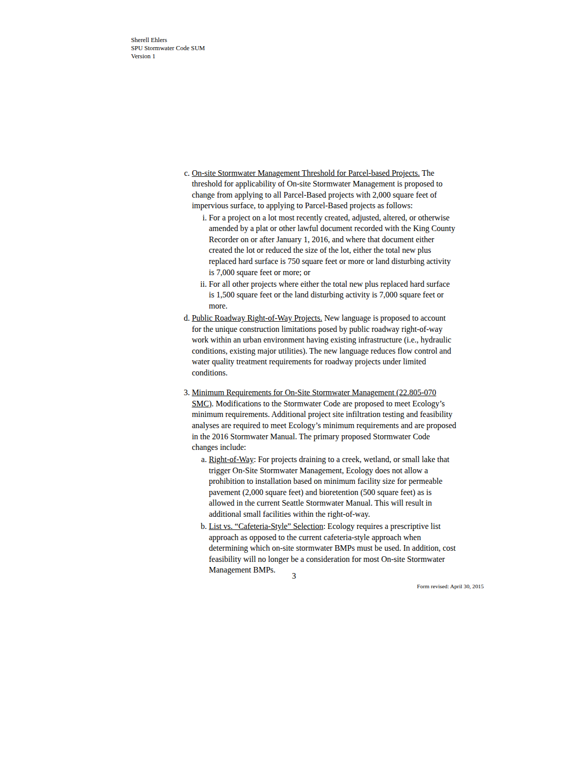Sherell Ehlers
SPU Stormwater Code SUM
Version 1
On-site Stormwater Management Threshold for Parcel-based Projects. The threshold for applicability of On-site Stormwater Management is proposed to change from applying to all Parcel-Based projects with 2,000 square feet of impervious surface, to applying to Parcel-Based projects as follows:
For a project on a lot most recently created, adjusted, altered, or otherwise amended by a plat or other lawful document recorded with the King County Recorder on or after January 1, 2016, and where that document either created the lot or reduced the size of the lot, either the total new plus replaced hard surface is 750 square feet or more or land disturbing activity is 7,000 square feet or more; or
For all other projects where either the total new plus replaced hard surface is 1,500 square feet or the land disturbing activity is 7,000 square feet or more.
Public Roadway Right-of-Way Projects. New language is proposed to account for the unique construction limitations posed by public roadway right-of-way work within an urban environment having existing infrastructure (i.e., hydraulic conditions, existing major utilities). The new language reduces flow control and water quality treatment requirements for roadway projects under limited conditions.
Minimum Requirements for On-Site Stormwater Management (22.805-070 SMC). Modifications to the Stormwater Code are proposed to meet Ecology’s minimum requirements. Additional project site infiltration testing and feasibility analyses are required to meet Ecology’s minimum requirements and are proposed in the 2016 Stormwater Manual. The primary proposed Stormwater Code changes include:
Right-of-Way: For projects draining to a creek, wetland, or small lake that trigger On-Site Stormwater Management, Ecology does not allow a prohibition to installation based on minimum facility size for permeable pavement (2,000 square feet) and bioretention (500 square feet) as is allowed in the current Seattle Stormwater Manual. This will result in additional small facilities within the right-of-way.
List vs. “Cafeteria-Style” Selection: Ecology requires a prescriptive list approach as opposed to the current cafeteria-style approach when determining which on-site stormwater BMPs must be used. In addition, cost feasibility will no longer be a consideration for most On-site Stormwater Management BMPs.
3
Form revised: April 30, 2015